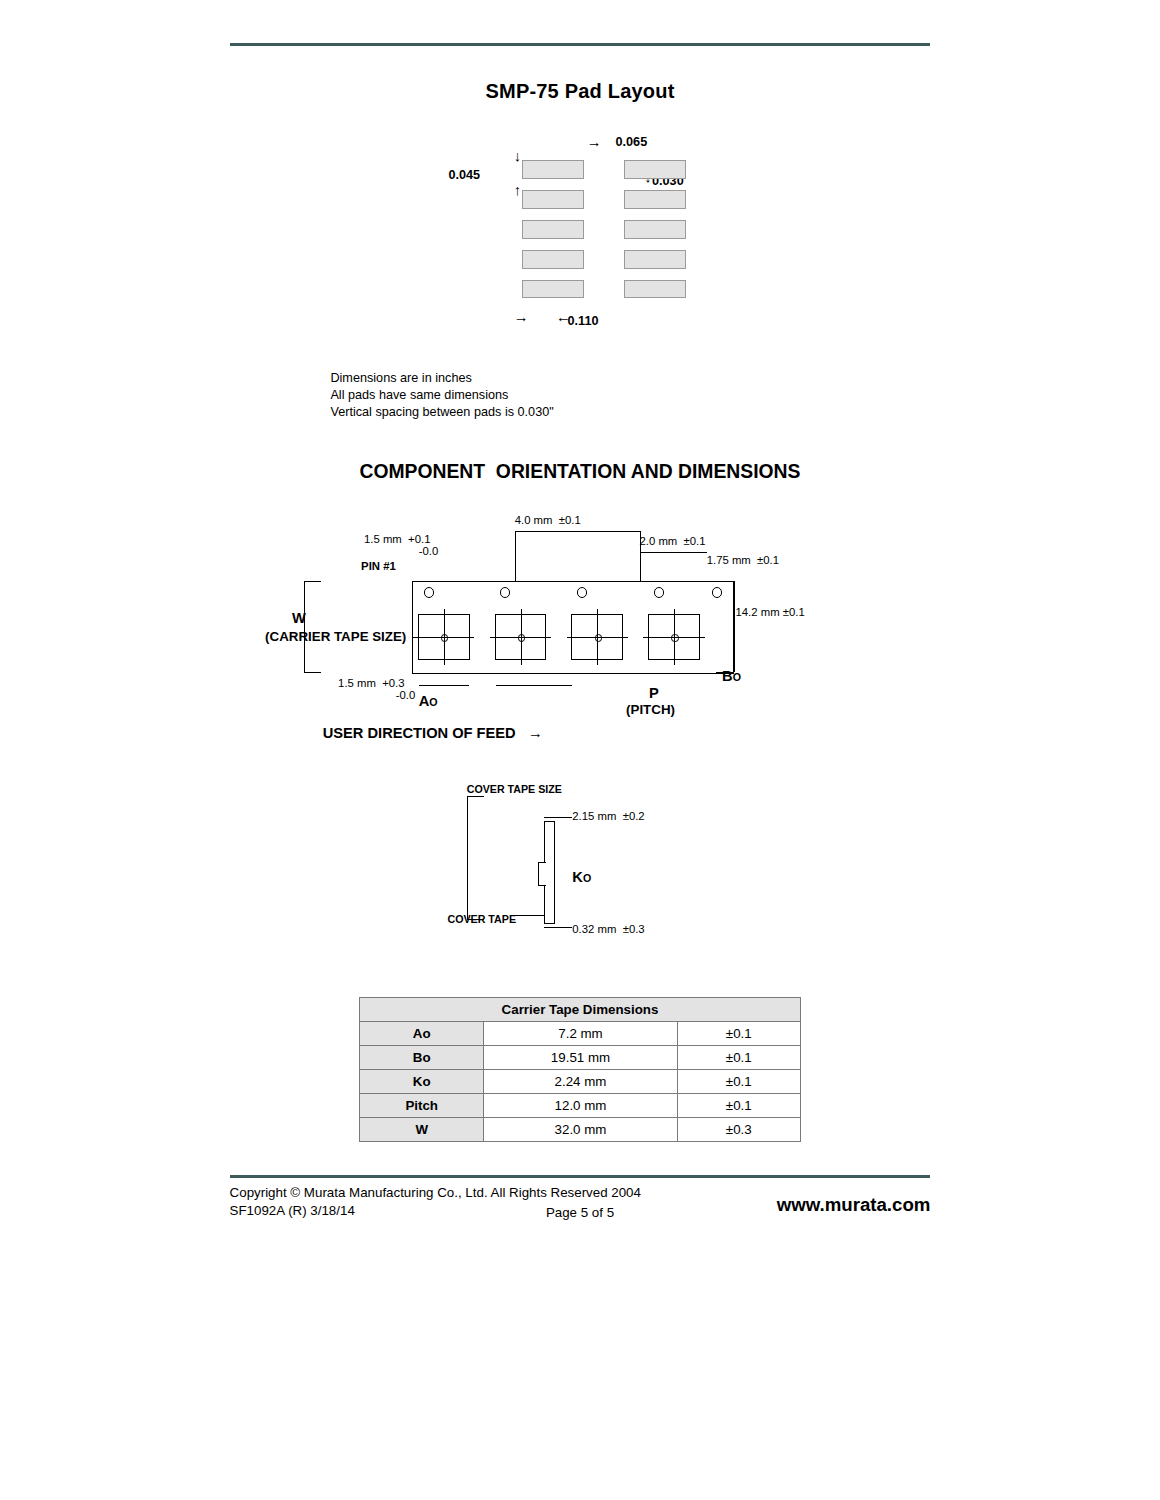SMP-75 Pad Layout
0.045 0.065 0.030 0.110 ↓ ↑ → ↓ → ←
Dimensions are in inches
All pads have same dimensions
Vertical spacing between pads is 0.030"
COMPONENT ORIENTATION AND DIMENSIONS
4.0 mm ±0.1 1.5 mm +0.1 -0.0 2.0 mm ±0.1 1.75 mm ±0.1 PIN #1 W (CARRIER TAPE SIZE) 14.2 mm ±0.1 BO P (PITCH) AO 1.5 mm +0.3 -0.0 USER DIRECTION OF FEED →
COVER TAPE SIZE 2.15 mm ±0.2 KO COVER TAPE 0.32 mm ±0.3
| Carrier Tape Dimensions |
| --- |
| Ao | 7.2 mm | ±0.1 |
| Bo | 19.51 mm | ±0.1 |
| Ko | 2.24 mm | ±0.1 |
| Pitch | 12.0 mm | ±0.1 |
| W | 32.0 mm | ±0.3 |
Copyright © Murata Manufacturing Co., Ltd. All Rights Reserved 2004
SF1092A (R) 3/18/14
Page 5 of 5
www.murata.com